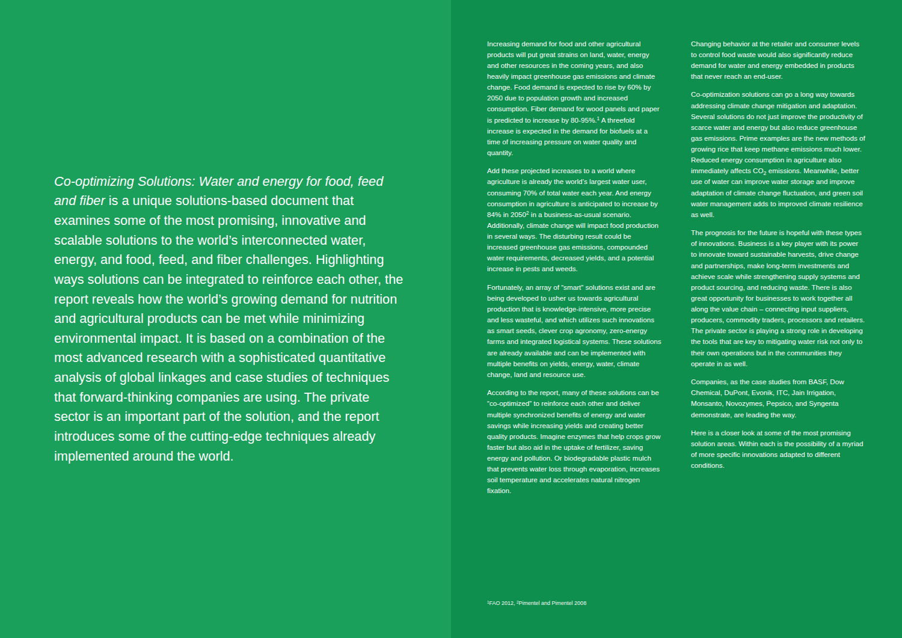Co-optimizing Solutions: Water and energy for food, feed and fiber is a unique solutions-based document that examines some of the most promising, innovative and scalable solutions to the world’s interconnected water, energy, and food, feed, and fiber challenges. Highlighting ways solutions can be integrated to reinforce each other, the report reveals how the world’s growing demand for nutrition and agricultural products can be met while minimizing environmental impact. It is based on a combination of the most advanced research with a sophisticated quantitative analysis of global linkages and case studies of techniques that forward-thinking companies are using. The private sector is an important part of the solution, and the report introduces some of the cutting-edge techniques already implemented around the world.
Increasing demand for food and other agricultural products will put great strains on land, water, energy and other resources in the coming years, and also heavily impact greenhouse gas emissions and climate change. Food demand is expected to rise by 60% by 2050 due to population growth and increased consumption. Fiber demand for wood panels and paper is predicted to increase by 80-95%.1 A threefold increase is expected in the demand for biofuels at a time of increasing pressure on water quality and quantity.
Add these projected increases to a world where agriculture is already the world’s largest water user, consuming 70% of total water each year. And energy consumption in agriculture is anticipated to increase by 84% in 20502 in a business-as-usual scenario. Additionally, climate change will impact food production in several ways. The disturbing result could be increased greenhouse gas emissions, compounded water requirements, decreased yields, and a potential increase in pests and weeds.
Fortunately, an array of “smart” solutions exist and are being developed to usher us towards agricultural production that is knowledge-intensive, more precise and less wasteful, and which utilizes such innovations as smart seeds, clever crop agronomy, zero-energy farms and integrated logistical systems. These solutions are already available and can be implemented with multiple benefits on yields, energy, water, climate change, land and resource use.
According to the report, many of these solutions can be “co-optimized” to reinforce each other and deliver multiple synchronized benefits of energy and water savings while increasing yields and creating better quality products. Imagine enzymes that help crops grow faster but also aid in the uptake of fertilizer, saving energy and pollution. Or biodegradable plastic mulch that prevents water loss through evaporation, increases soil temperature and accelerates natural nitrogen fixation.
Changing behavior at the retailer and consumer levels to control food waste would also significantly reduce demand for water and energy embedded in products that never reach an end-user.
Co-optimization solutions can go a long way towards addressing climate change mitigation and adaptation. Several solutions do not just improve the productivity of scarce water and energy but also reduce greenhouse gas emissions. Prime examples are the new methods of growing rice that keep methane emissions much lower. Reduced energy consumption in agriculture also immediately affects CO2 emissions. Meanwhile, better use of water can improve water storage and improve adaptation of climate change fluctuation, and green soil water management adds to improved climate resilience as well.
The prognosis for the future is hopeful with these types of innovations. Business is a key player with its power to innovate toward sustainable harvests, drive change and partnerships, make long-term investments and achieve scale while strengthening supply systems and product sourcing, and reducing waste. There is also great opportunity for businesses to work together all along the value chain – connecting input suppliers, producers, commodity traders, processors and retailers. The private sector is playing a strong role in developing the tools that are key to mitigating water risk not only to their own operations but in the communities they operate in as well.
Companies, as the case studies from BASF, Dow Chemical, DuPont, Evonik, ITC, Jain Irrigation, Monsanto, Novozymes, Pepsico, and Syngenta demonstrate, are leading the way.
Here is a closer look at some of the most promising solution areas. Within each is the possibility of a myriad of more specific innovations adapted to different conditions.
1FAO 2012, 2Pimentel and Pimentel 2008